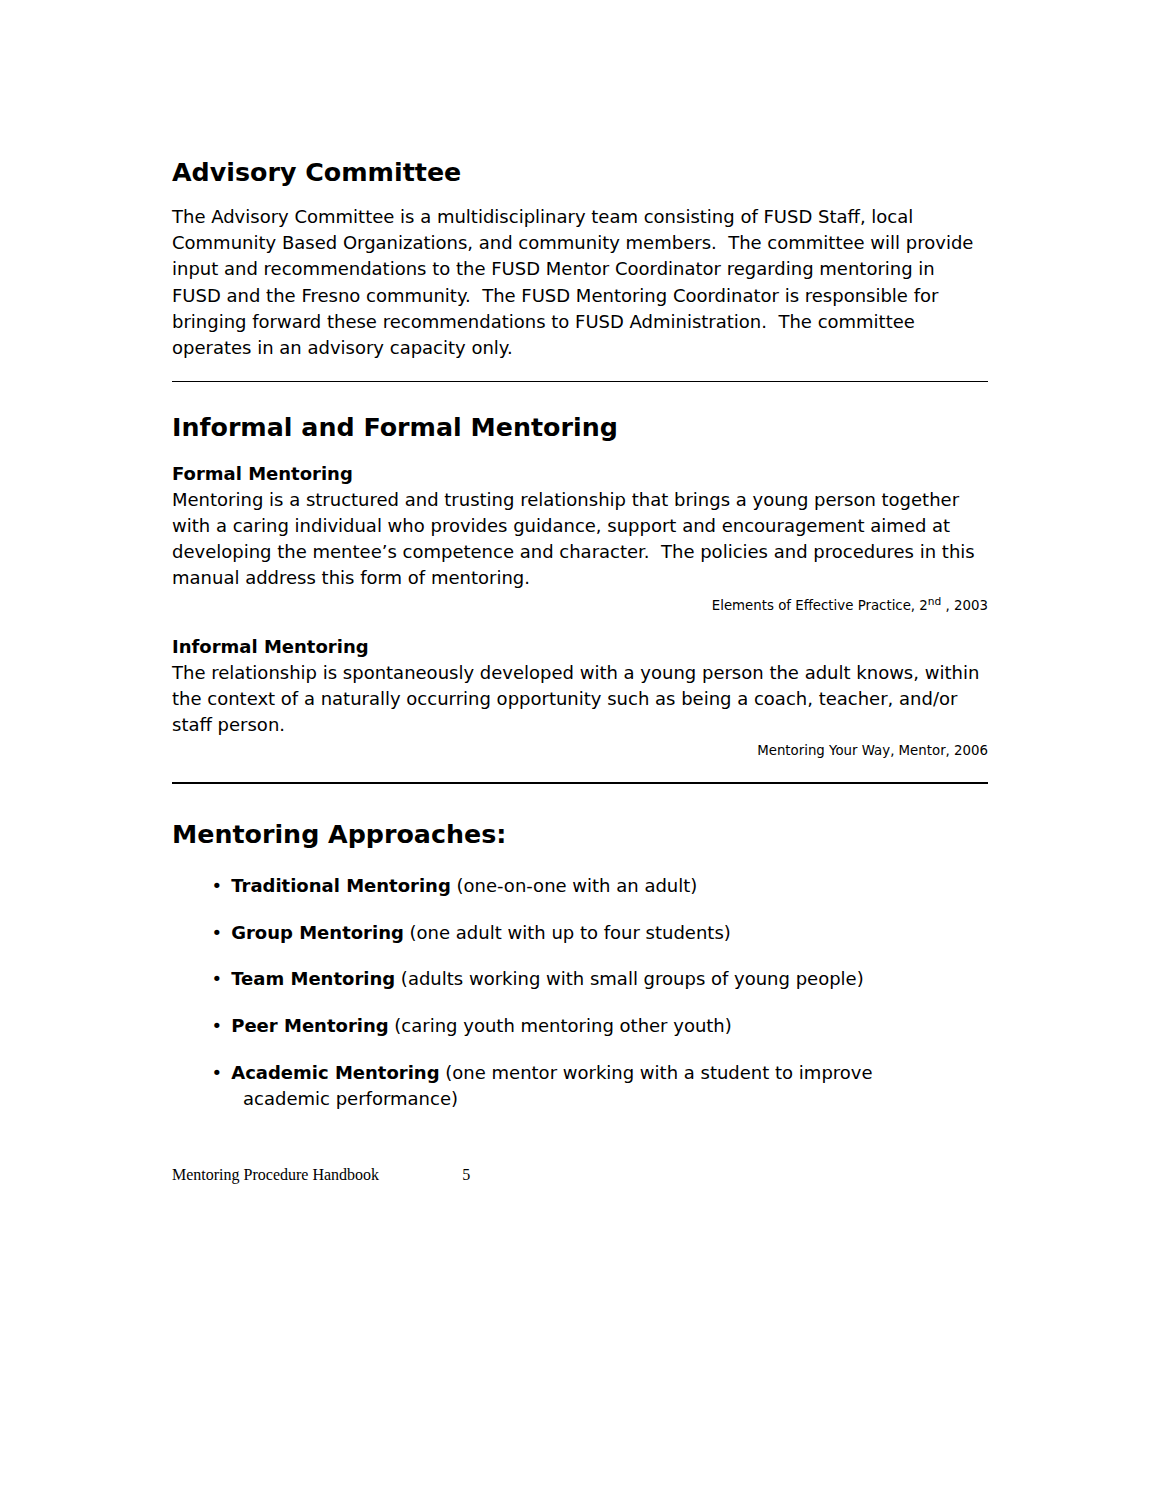Advisory Committee
The Advisory Committee is a multidisciplinary team consisting of FUSD Staff, local Community Based Organizations, and community members. The committee will provide input and recommendations to the FUSD Mentor Coordinator regarding mentoring in FUSD and the Fresno community. The FUSD Mentoring Coordinator is responsible for bringing forward these recommendations to FUSD Administration. The committee operates in an advisory capacity only.
Informal and Formal Mentoring
Formal Mentoring
Mentoring is a structured and trusting relationship that brings a young person together with a caring individual who provides guidance, support and encouragement aimed at developing the mentee’s competence and character. The policies and procedures in this manual address this form of mentoring.
Elements of Effective Practice, 2nd , 2003
Informal Mentoring
The relationship is spontaneously developed with a young person the adult knows, within the context of a naturally occurring opportunity such as being a coach, teacher, and/or staff person.
Mentoring Your Way, Mentor, 2006
Mentoring Approaches:
Traditional Mentoring (one-on-one with an adult)
Group Mentoring (one adult with up to four students)
Team Mentoring (adults working with small groups of young people)
Peer Mentoring (caring youth mentoring other youth)
Academic Mentoring (one mentor working with a student to improveacademic performance)
Mentoring Procedure Handbook5